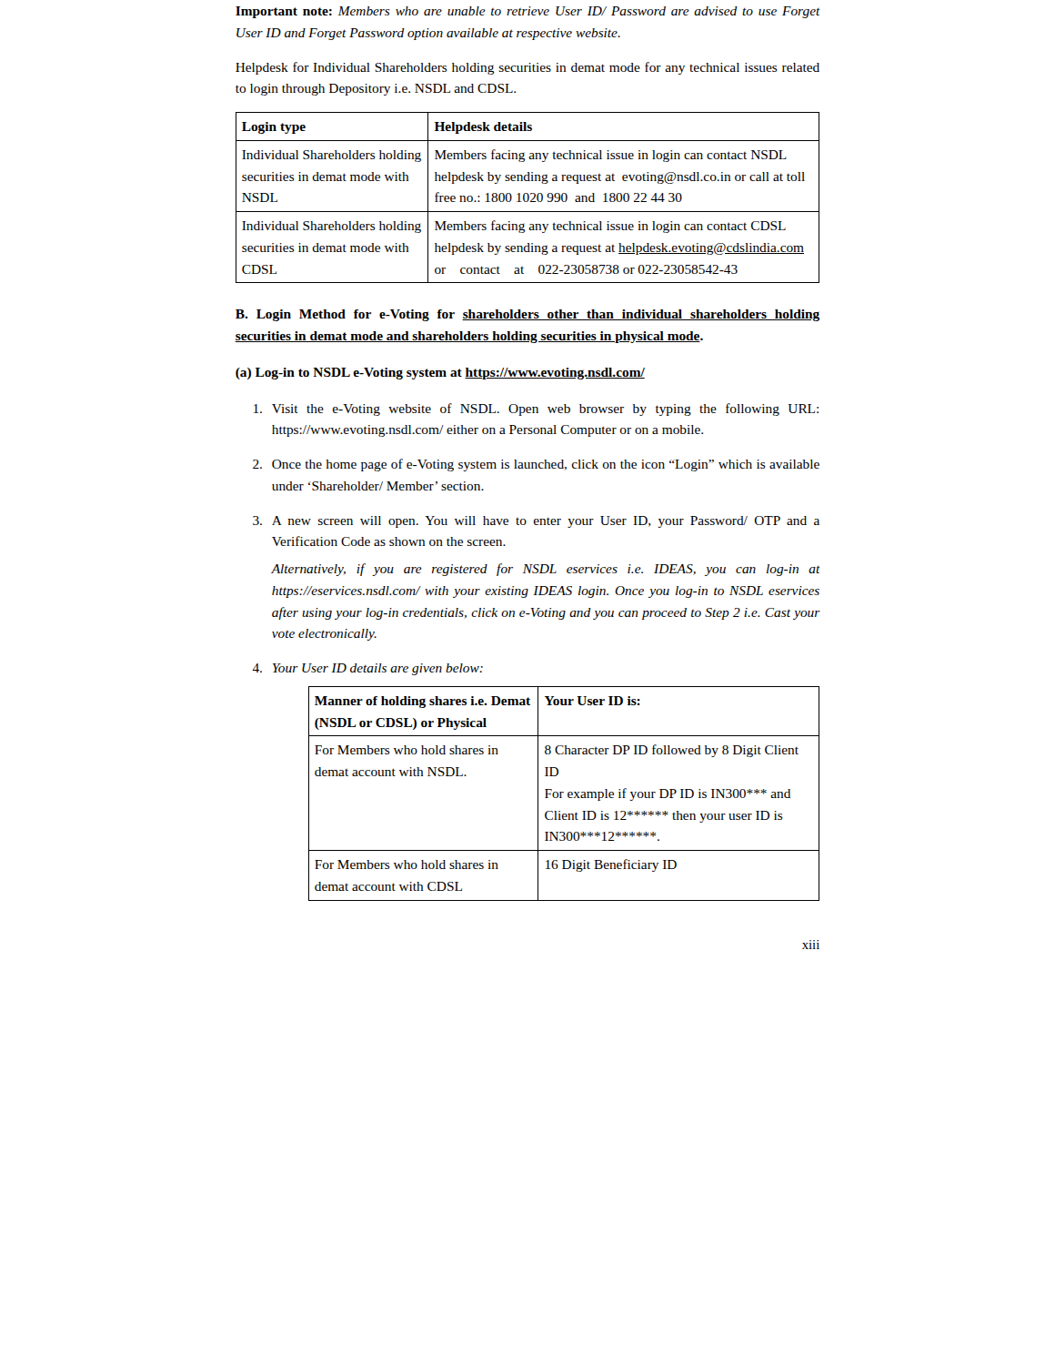Important note: Members who are unable to retrieve User ID/ Password are advised to use Forget User ID and Forget Password option available at respective website.
Helpdesk for Individual Shareholders holding securities in demat mode for any technical issues related to login through Depository i.e. NSDL and CDSL.
| Login type | Helpdesk details |
| --- | --- |
| Individual Shareholders holding securities in demat mode with NSDL | Members facing any technical issue in login can contact NSDL helpdesk by sending a request at evoting@nsdl.co.in or call at toll free no.: 1800 1020 990 and 1800 22 44 30 |
| Individual Shareholders holding securities in demat mode with CDSL | Members facing any technical issue in login can contact CDSL helpdesk by sending a request at helpdesk.evoting@cdslindia.com or contact at 022-23058738 or 022-23058542-43 |
B. Login Method for e-Voting for shareholders other than individual shareholders holding securities in demat mode and shareholders holding securities in physical mode.
(a) Log-in to NSDL e-Voting system at https://www.evoting.nsdl.com/
Visit the e-Voting website of NSDL. Open web browser by typing the following URL: https://www.evoting.nsdl.com/ either on a Personal Computer or on a mobile.
Once the home page of e-Voting system is launched, click on the icon “Login” which is available under ‘Shareholder/ Member’ section.
A new screen will open. You will have to enter your User ID, your Password/ OTP and a Verification Code as shown on the screen.
Alternatively, if you are registered for NSDL eservices i.e. IDEAS, you can log-in at https://eservices.nsdl.com/ with your existing IDEAS login. Once you log-in to NSDL eservices after using your log-in credentials, click on e-Voting and you can proceed to Step 2 i.e. Cast your vote electronically.
Your User ID details are given below:
| Manner of holding shares i.e. Demat (NSDL or CDSL) or Physical | Your User ID is: |
| --- | --- |
| For Members who hold shares in demat account with NSDL. | 8 Character DP ID followed by 8 Digit Client ID For example if your DP ID is IN300*** and Client ID is 12****** then your user ID is IN300***12******. |
| For Members who hold shares in demat account with CDSL | 16 Digit Beneficiary ID |
xiii